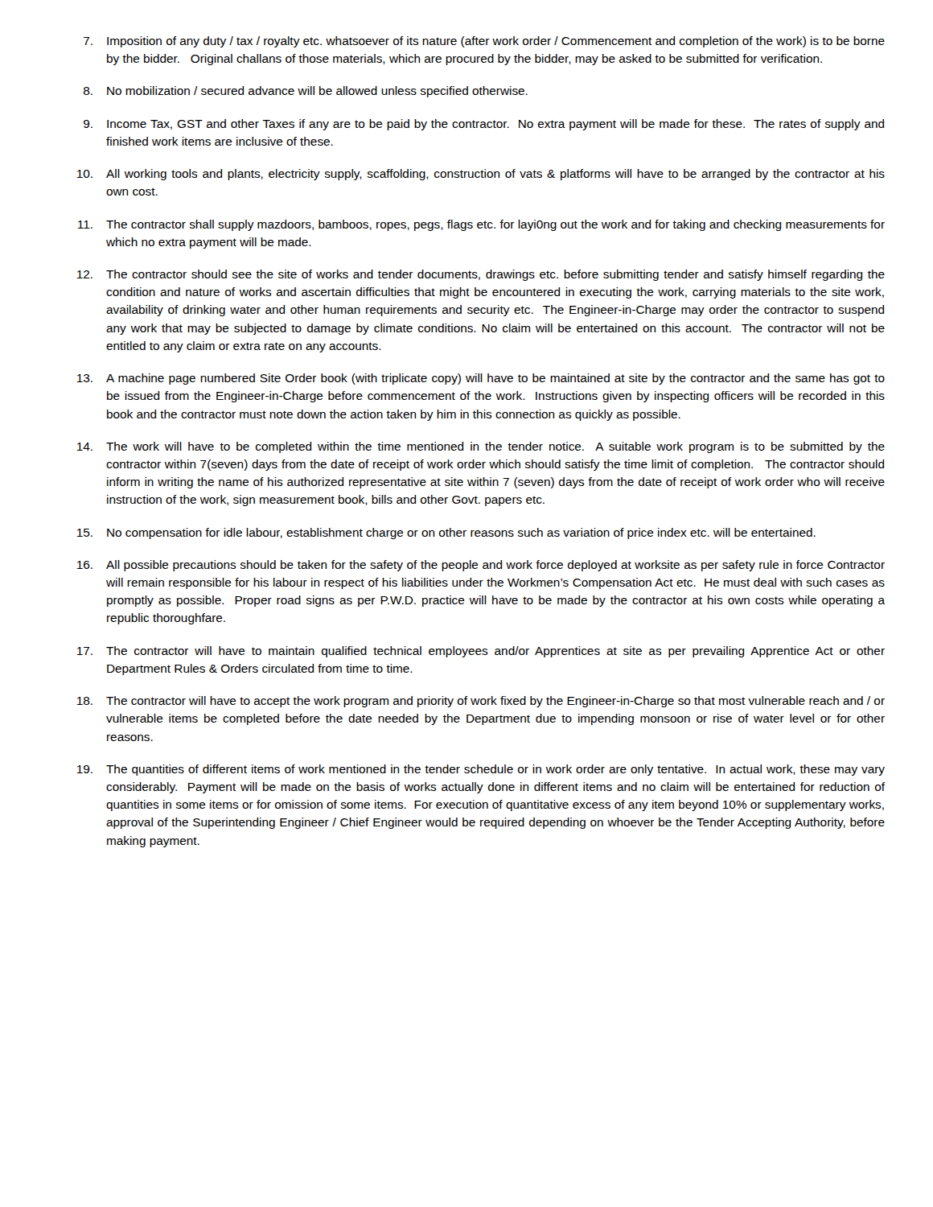Imposition of any duty / tax / royalty etc. whatsoever of its nature (after work order / Commencement and completion of the work) is to be borne by the bidder. Original challans of those materials, which are procured by the bidder, may be asked to be submitted for verification.
No mobilization / secured advance will be allowed unless specified otherwise.
Income Tax, GST and other Taxes if any are to be paid by the contractor. No extra payment will be made for these. The rates of supply and finished work items are inclusive of these.
All working tools and plants, electricity supply, scaffolding, construction of vats & platforms will have to be arranged by the contractor at his own cost.
The contractor shall supply mazdoors, bamboos, ropes, pegs, flags etc. for layi0ng out the work and for taking and checking measurements for which no extra payment will be made.
The contractor should see the site of works and tender documents, drawings etc. before submitting tender and satisfy himself regarding the condition and nature of works and ascertain difficulties that might be encountered in executing the work, carrying materials to the site work, availability of drinking water and other human requirements and security etc. The Engineer-in-Charge may order the contractor to suspend any work that may be subjected to damage by climate conditions. No claim will be entertained on this account. The contractor will not be entitled to any claim or extra rate on any accounts.
A machine page numbered Site Order book (with triplicate copy) will have to be maintained at site by the contractor and the same has got to be issued from the Engineer-in-Charge before commencement of the work. Instructions given by inspecting officers will be recorded in this book and the contractor must note down the action taken by him in this connection as quickly as possible.
The work will have to be completed within the time mentioned in the tender notice. A suitable work program is to be submitted by the contractor within 7(seven) days from the date of receipt of work order which should satisfy the time limit of completion. The contractor should inform in writing the name of his authorized representative at site within 7 (seven) days from the date of receipt of work order who will receive instruction of the work, sign measurement book, bills and other Govt. papers etc.
No compensation for idle labour, establishment charge or on other reasons such as variation of price index etc. will be entertained.
All possible precautions should be taken for the safety of the people and work force deployed at worksite as per safety rule in force Contractor will remain responsible for his labour in respect of his liabilities under the Workmen’s Compensation Act etc. He must deal with such cases as promptly as possible. Proper road signs as per P.W.D. practice will have to be made by the contractor at his own costs while operating a republic thoroughfare.
The contractor will have to maintain qualified technical employees and/or Apprentices at site as per prevailing Apprentice Act or other Department Rules & Orders circulated from time to time.
The contractor will have to accept the work program and priority of work fixed by the Engineer-in-Charge so that most vulnerable reach and / or vulnerable items be completed before the date needed by the Department due to impending monsoon or rise of water level or for other reasons.
The quantities of different items of work mentioned in the tender schedule or in work order are only tentative. In actual work, these may vary considerably. Payment will be made on the basis of works actually done in different items and no claim will be entertained for reduction of quantities in some items or for omission of some items. For execution of quantitative excess of any item beyond 10% or supplementary works, approval of the Superintending Engineer / Chief Engineer would be required depending on whoever be the Tender Accepting Authority, before making payment.